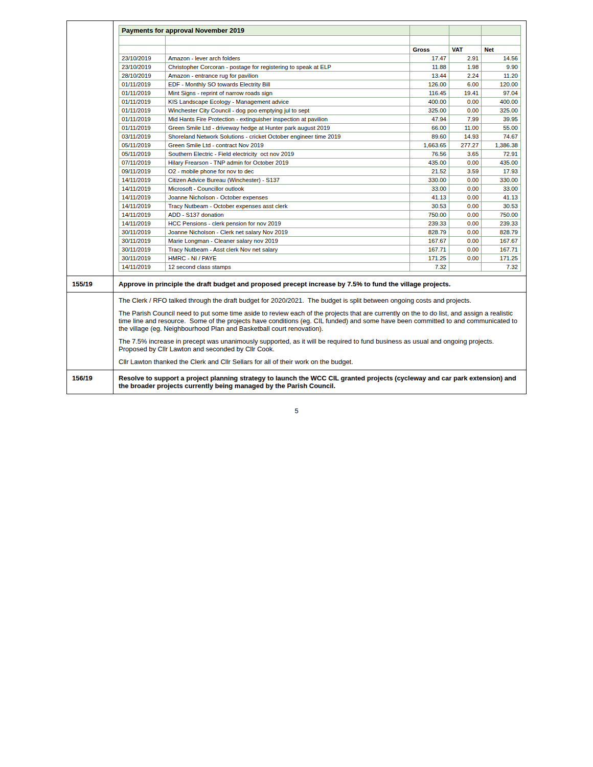| | / Payments for approval November 2019 / / / / / / / Gross / VAT / Net / / 23/10/2019 / Amazon - lever arch folders / 17.47 / 2.91 / 14.56 / / 23/10/2019 / Christopher Corcoran - postage for registering to speak at ELP / 11.88 / 1.98 / 9.90 / / 28/10/2019 / Amazon - entrance rug for pavilion / 13.44 / 2.24 / 11.20 / / 01/11/2019 / EDF - Monthly SO towards Electrity Bill / 126.00 / 6.00 / 120.00 / / 01/11/2019 / Mint Signs - reprint of narrow roads sign / 116.45 / 19.41 / 97.04 / / 01/11/2019 / KIS Landscape Ecology - Management advice / 400.00 / 0.00 / 400.00 / / 01/11/2019 / Winchester City Council - dog poo emptying jul to sept / 325.00 / 0.00 / 325.00 / / 01/11/2019 / Mid Hants Fire Protection - extinguisher inspection at pavilion / 47.94 / 7.99 / 39.95 / / 01/11/2019 / Green Smile Ltd - driveway hedge at Hunter park august 2019 / 66.00 / 11.00 / 55.00 / / 03/11/2019 / Shoreland Network Solutions - cricket October engineer time 2019 / 89.60 / 14.93 / 74.67 / / 05/11/2019 / Green Smile Ltd - contract Nov 2019 / 1,663.65 / 277.27 / 1,386.38 / / 05/11/2019 / Southern Electric - Field electricity oct nov 2019 / 76.56 / 3.65 / 72.91 / / 07/11/2019 / Hilary Frearson - TNP admin for October 2019 / 435.00 / 0.00 / 435.00 / / 09/11/2019 / O2 - mobile phone for nov to dec / 21.52 / 3.59 / 17.93 / / 14/11/2019 / Citizen Advice Bureau (Winchester) - S137 / 330.00 / 0.00 / 330.00 / / 14/11/2019 / Microsoft - Councillor outlook / 33.00 / 0.00 / 33.00 / / 14/11/2019 / Joanne Nicholson - October expenses / 41.13 / 0.00 / 41.13 / / 14/11/2019 / Tracy Nutbeam - October expenses asst clerk / 30.53 / 0.00 / 30.53 / / 14/11/2019 / ADD - S137 donation / 750.00 / 0.00 / 750.00 / / 14/11/2019 / HCC Pensions - clerk pension for nov 2019 / 239.33 / 0.00 / 239.33 / / 30/11/2019 / Joanne Nicholson - Clerk net salary Nov 2019 / 828.79 / 0.00 / 828.79 / / 30/11/2019 / Marie Longman - Cleaner salary nov 2019 / 167.67 / 0.00 / 167.67 / / 30/11/2019 / Tracy Nutbeam - Asst clerk Nov net salary / 167.71 / 0.00 / 167.71 / / 30/11/2019 / HMRC - NI / PAYE / 171.25 / 0.00 / 171.25 / / 14/11/2019 / 12 second class stamps / 7.32 / / 7.32 / |
| 155/19 | Approve in principle the draft budget and proposed precept increase by 7.5% to fund the village projects. |
| | The Clerk / RFO talked through the draft budget for 2020/2021. The budget is split between ongoing costs and projects. The Parish Council need to put some time aside to review each of the projects that are currently on the to do list, and assign a realistic time line and resource. Some of the projects have conditions (eg. CIL funded) and some have been committed to and communicated to the village (eg. Neighbourhood Plan and Basketball court renovation). The 7.5% increase in precept was unanimously supported, as it will be required to fund business as usual and ongoing projects. Proposed by Cllr Lawton and seconded by Cllr Cook. Cllr Lawton thanked the Clerk and Cllr Sellars for all of their work on the budget. |
| 156/19 | Resolve to support a project planning strategy to launch the WCC CIL granted projects (cycleway and car park extension) and the broader projects currently being managed by the Parish Council. |
5